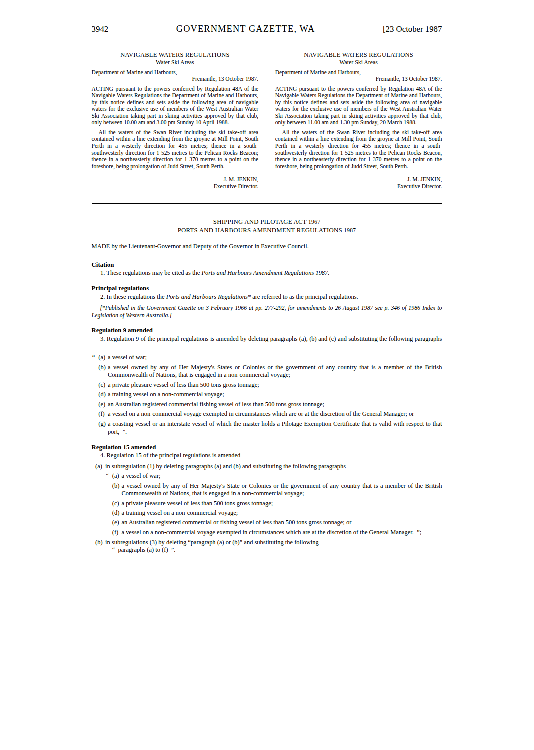3942 GOVERNMENT GAZETTE, WA [23 October 1987
NAVIGABLE WATERS REGULATIONS
Water Ski Areas
Department of Marine and Harbours, Fremantle, 13 October 1987.
ACTING pursuant to the powers conferred by Regulation 48A of the Navigable Waters Regulations the Department of Marine and Harbours, by this notice defines and sets aside the following area of navigable waters for the exclusive use of members of the West Australian Water Ski Association taking part in skiing activities approved by that club, only between 10.00 am and 3.00 pm Sunday 10 April 1988.
All the waters of the Swan River including the ski take-off area contained within a line extending from the groyne at Mill Point, South Perth in a westerly direction for 455 metres; thence in a south-southwesterly direction for 1 525 metres to the Pelican Rocks Beacon; thence in a northeasterly direction for 1 370 metres to a point on the foreshore, being prolongation of Judd Street, South Perth.
J. M. JENKIN, Executive Director.
NAVIGABLE WATERS REGULATIONS
Water Ski Areas
Department of Marine and Harbours, Fremantle, 13 October 1987.
ACTING pursuant to the powers conferred by Regulation 48A of the Navigable Waters Regulations the Department of Marine and Harbours, by this notice defines and sets aside the following area of navigable waters for the exclusive use of members of the West Australian Water Ski Association taking part in skiing activities approved by that club, only between 11.00 am and 1.30 pm Sunday, 20 March 1988.
All the waters of the Swan River including the ski take-off area contained within a line extending from the groyne at Mill Point, South Perth in a westerly direction for 455 metres; thence in a south-southwesterly direction for 1 525 metres to the Pelican Rocks Beacon, thence in a northeasterly direction for 1 370 metres to a point on the foreshore, being prolongation of Judd Street, South Perth.
J. M. JENKIN, Executive Director.
SHIPPING AND PILOTAGE ACT 1967
PORTS AND HARBOURS AMENDMENT REGULATIONS 1987
MADE by the Lieutenant-Governor and Deputy of the Governor in Executive Council.
Citation
1. These regulations may be cited as the Ports and Harbours Amendment Regulations 1987.
Principal regulations
2. In these regulations the Ports and Harbours Regulations* are referred to as the principal regulations.
[*Published in the Government Gazette on 3 February 1966 at pp. 277-292, for amendments to 26 August 1987 see p. 346 of 1986 Index to Legislation of Western Australia.]
Regulation 9 amended
3. Regulation 9 of the principal regulations is amended by deleting paragraphs (a), (b) and (c) and substituting the following paragraphs—
“(a) a vessel of war;
(b) a vessel owned by any of Her Majesty's States or Colonies or the government of any country that is a member of the British Commonwealth of Nations, that is engaged in a non-commercial voyage;
(c) a private pleasure vessel of less than 500 tons gross tonnage;
(d) a training vessel on a non-commercial voyage;
(e) an Australian registered commercial fishing vessel of less than 500 tons gross tonnage;
(f) a vessel on a non-commercial voyage exempted in circumstances which are or at the discretion of the General Manager; or
(g) a coasting vessel or an interstate vessel of which the master holds a Pilotage Exemption Certificate that is valid with respect to that port, ”.
Regulation 15 amended
4. Regulation 15 of the principal regulations is amended—
(a) in subregulation (1) by deleting paragraphs (a) and (b) and substituting the following paragraphs—
“(a) a vessel of war;
(b) a vessel owned by any of Her Majesty's State or Colonies or the government of any country that is a member of the British Commonwealth of Nations, that is engaged in a non-commercial voyage;
(c) a private pleasure vessel of less than 500 tons gross tonnage;
(d) a training vessel on a non-commercial voyage;
(e) an Australian registered commercial or fishing vessel of less than 500 tons gross tonnage; or
(f) a vessel on a non-commercial voyage exempted in circumstances which are at the discretion of the General Manager. ”;
(b) in subregulations (3) by deleting “paragraph (a) or (b)” and substituting the following—
“ paragraphs (a) to (f) ”.